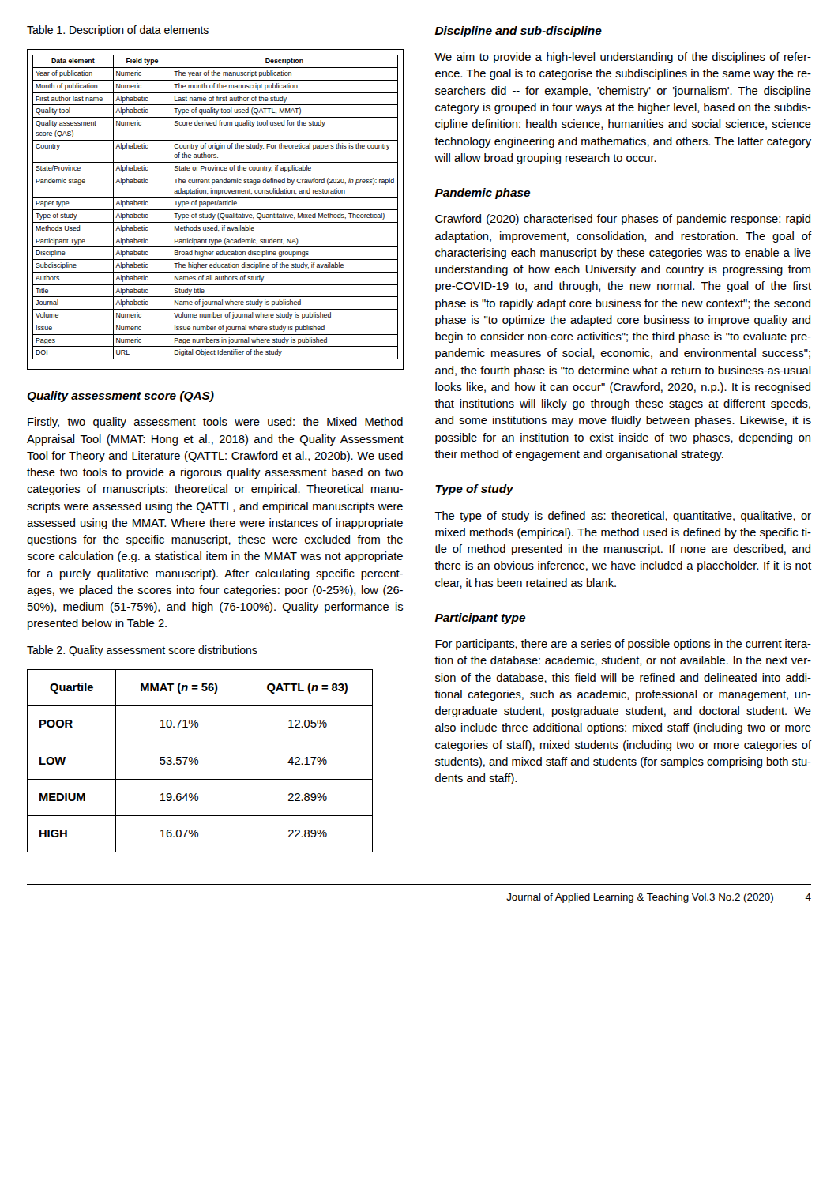Table 1. Description of data elements
| Data element | Field type | Description |
| --- | --- | --- |
| Year of publication | Numeric | The year of the manuscript publication |
| Month of publication | Numeric | The month of the manuscript publication |
| First author last name | Alphabetic | Last name of first author of the study |
| Quality tool | Alphabetic | Type of quality tool used (QATTL, MMAT) |
| Quality assessment score (QAS) | Numeric | Score derived from quality tool used for the study |
| Country | Alphabetic | Country of origin of the study. For theoretical papers this is the country of the authors. |
| State/Province | Alphabetic | State or Province of the country, if applicable |
| Pandemic stage | Alphabetic | The current pandemic stage defined by Crawford (2020, in press ): rapid adaptation, improvement, consolidation, and restoration |
| Paper type | Alphabetic | Type of paper/article. |
| Type of study | Alphabetic | Type of study (Qualitative, Quantitative, Mixed Methods, Theoretical) |
| Methods Used | Alphabetic | Methods used, if available |
| Participant Type | Alphabetic | Participant type (academic, student, NA) |
| Discipline | Alphabetic | Broad higher education discipline groupings |
| Subdiscipline | Alphabetic | The higher education discipline of the study, if available |
| Authors | Alphabetic | Names of all authors of study |
| Title | Alphabetic | Study title |
| Journal | Alphabetic | Name of journal where study is published |
| Volume | Numeric | Volume number of journal where study is published |
| Issue | Numeric | Issue number of journal where study is published |
| Pages | Numeric | Page numbers in journal where study is published |
| DOI | URL | Digital Object Identifier of the study |
Quality assessment score (QAS)
Firstly, two quality assessment tools were used: the Mixed Method Appraisal Tool (MMAT: Hong et al., 2018) and the Quality Assessment Tool for Theory and Literature (QATTL: Crawford et al., 2020b). We used these two tools to provide a rigorous quality assessment based on two categories of manuscripts: theoretical or empirical. Theoretical manuscripts were assessed using the QATTL, and empirical manuscripts were assessed using the MMAT. Where there were instances of inappropriate questions for the specific manuscript, these were excluded from the score calculation (e.g. a statistical item in the MMAT was not appropriate for a purely qualitative manuscript). After calculating specific percentages, we placed the scores into four categories: poor (0-25%), low (26-50%), medium (51-75%), and high (76-100%). Quality performance is presented below in Table 2.
Table 2. Quality assessment score distributions
| Quartile | MMAT ( n = 56) | QATTL ( n = 83) |
| --- | --- | --- |
| POOR | 10.71% | 12.05% |
| LOW | 53.57% | 42.17% |
| MEDIUM | 19.64% | 22.89% |
| HIGH | 16.07% | 22.89% |
Discipline and sub-discipline
We aim to provide a high-level understanding of the disciplines of reference. The goal is to categorise the subdisciplines in the same way the researchers did -- for example, 'chemistry' or 'journalism'. The discipline category is grouped in four ways at the higher level, based on the subdiscipline definition: health science, humanities and social science, science technology engineering and mathematics, and others. The latter category will allow broad grouping research to occur.
Pandemic phase
Crawford (2020) characterised four phases of pandemic response: rapid adaptation, improvement, consolidation, and restoration. The goal of characterising each manuscript by these categories was to enable a live understanding of how each University and country is progressing from pre-COVID-19 to, and through, the new normal. The goal of the first phase is "to rapidly adapt core business for the new context"; the second phase is "to optimize the adapted core business to improve quality and begin to consider non-core activities"; the third phase is "to evaluate pre-pandemic measures of social, economic, and environmental success"; and, the fourth phase is "to determine what a return to business-as-usual looks like, and how it can occur" (Crawford, 2020, n.p.). It is recognised that institutions will likely go through these stages at different speeds, and some institutions may move fluidly between phases. Likewise, it is possible for an institution to exist inside of two phases, depending on their method of engagement and organisational strategy.
Type of study
The type of study is defined as: theoretical, quantitative, qualitative, or mixed methods (empirical). The method used is defined by the specific title of method presented in the manuscript. If none are described, and there is an obvious inference, we have included a placeholder. If it is not clear, it has been retained as blank.
Participant type
For participants, there are a series of possible options in the current iteration of the database: academic, student, or not available. In the next version of the database, this field will be refined and delineated into additional categories, such as academic, professional or management, undergraduate student, postgraduate student, and doctoral student. We also include three additional options: mixed staff (including two or more categories of staff), mixed students (including two or more categories of students), and mixed staff and students (for samples comprising both students and staff).
Journal of Applied Learning & Teaching Vol.3 No.2 (2020)4